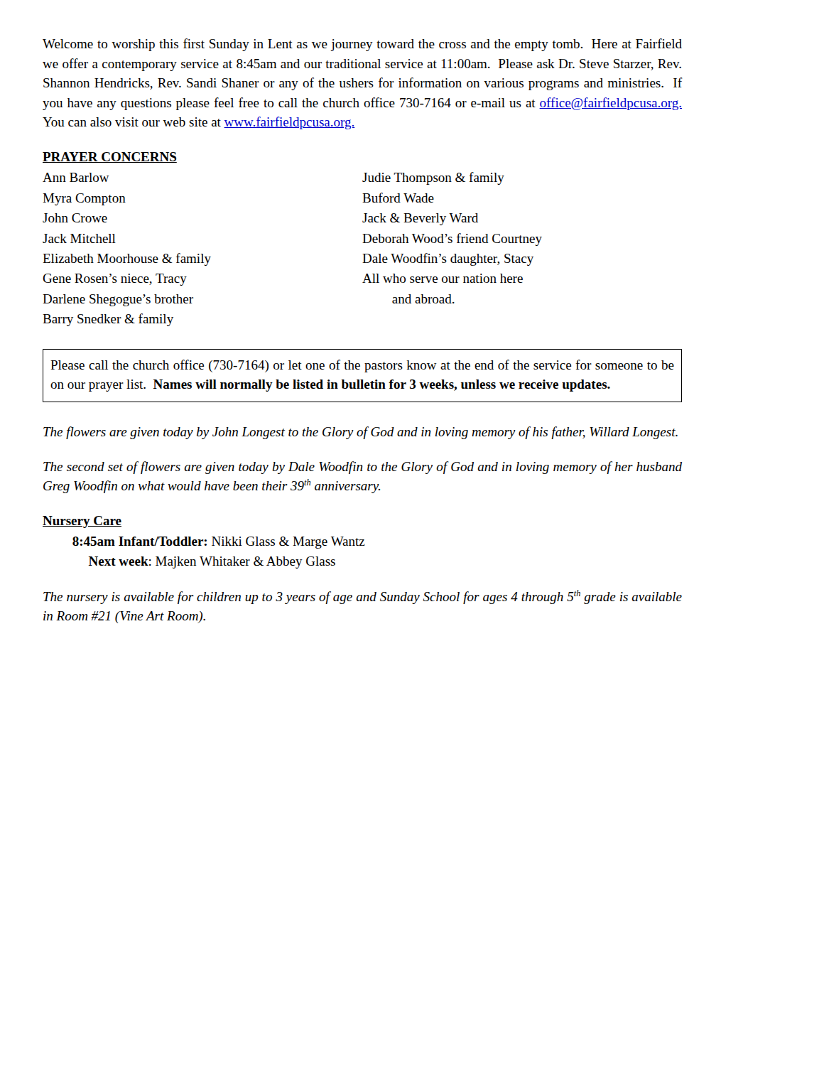Welcome to worship this first Sunday in Lent as we journey toward the cross and the empty tomb. Here at Fairfield we offer a contemporary service at 8:45am and our traditional service at 11:00am. Please ask Dr. Steve Starzer, Rev. Shannon Hendricks, Rev. Sandi Shaner or any of the ushers for information on various programs and ministries. If you have any questions please feel free to call the church office 730-7164 or e-mail us at office@fairfieldpcusa.org. You can also visit our web site at www.fairfieldpcusa.org.
PRAYER CONCERNS
| Ann Barlow | Judie Thompson & family |
| Myra Compton | Buford Wade |
| John Crowe | Jack & Beverly Ward |
| Jack Mitchell | Deborah Wood’s friend Courtney |
| Elizabeth Moorhouse & family | Dale Woodfin’s daughter, Stacy |
| Gene Rosen’s niece, Tracy | All who serve our nation here |
| Darlene Shegogue’s brother | and abroad. |
| Barry Snedker & family | |
Please call the church office (730-7164) or let one of the pastors know at the end of the service for someone to be on our prayer list. Names will normally be listed in bulletin for 3 weeks, unless we receive updates.
The flowers are given today by John Longest to the Glory of God and in loving memory of his father, Willard Longest.
The second set of flowers are given today by Dale Woodfin to the Glory of God and in loving memory of her husband Greg Woodfin on what would have been their 39th anniversary.
Nursery Care
8:45am Infant/Toddler: Nikki Glass & Marge Wantz
Next week: Majken Whitaker & Abbey Glass
The nursery is available for children up to 3 years of age and Sunday School for ages 4 through 5th grade is available in Room #21 (Vine Art Room).